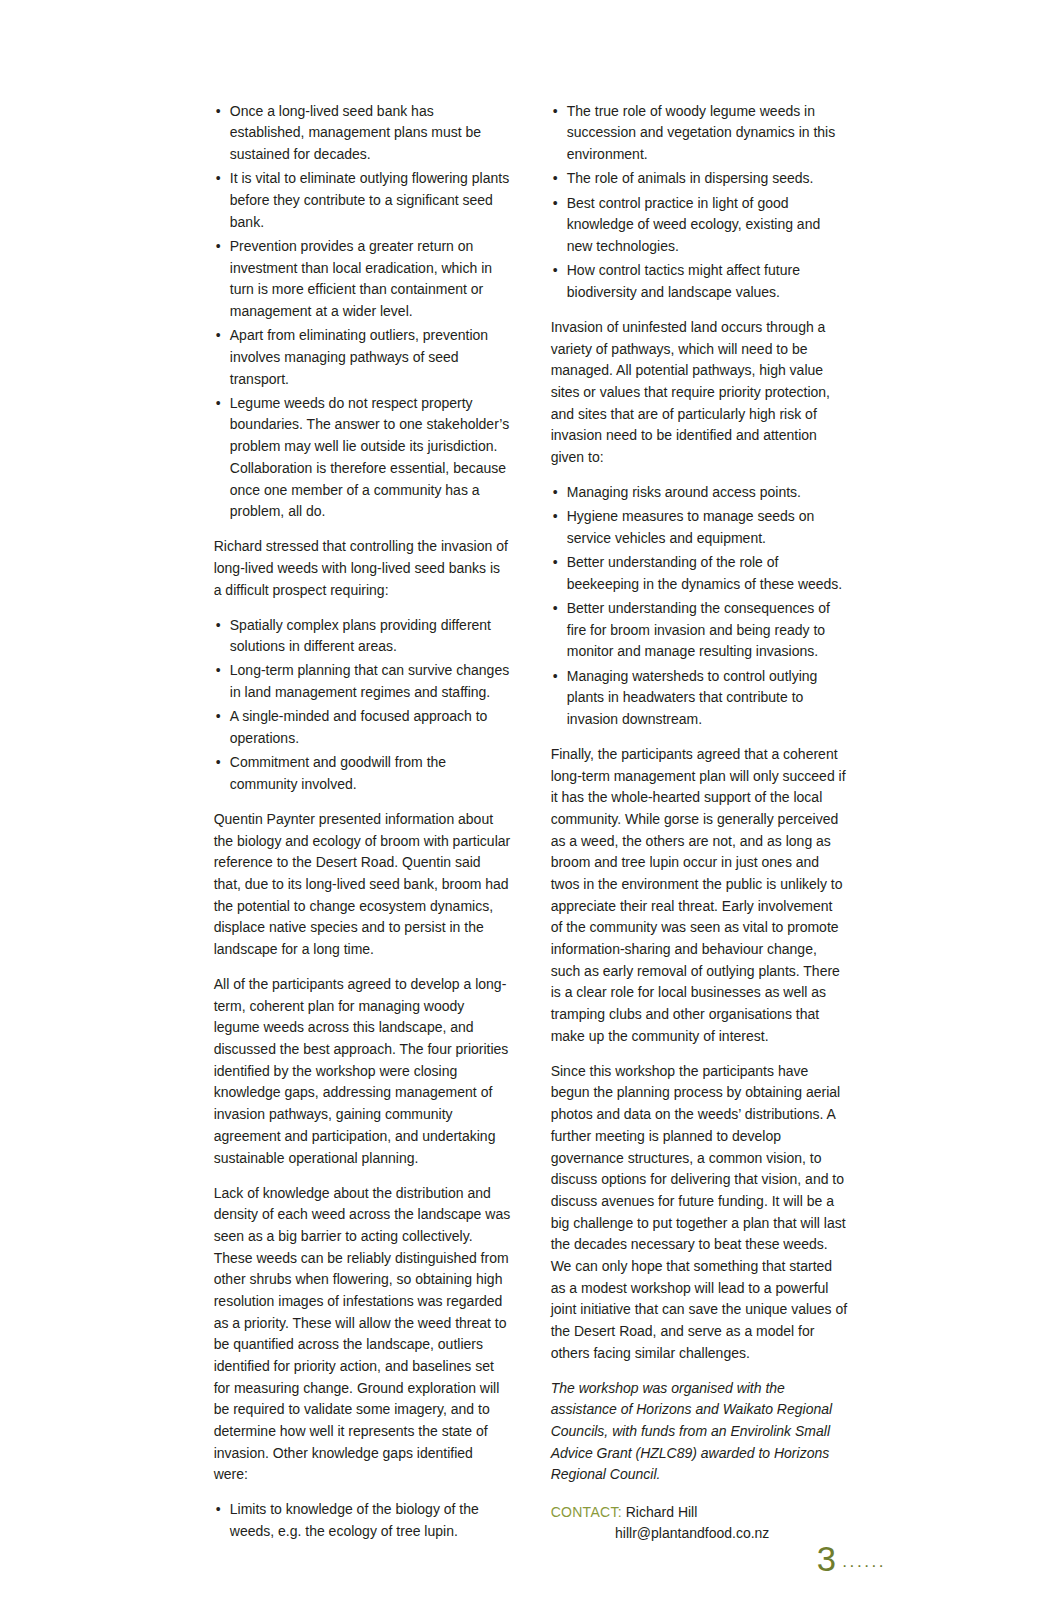Once a long-lived seed bank has established, management plans must be sustained for decades.
It is vital to eliminate outlying flowering plants before they contribute to a significant seed bank.
Prevention provides a greater return on investment than local eradication, which in turn is more efficient than containment or management at a wider level.
Apart from eliminating outliers, prevention involves managing pathways of seed transport.
Legume weeds do not respect property boundaries. The answer to one stakeholder’s problem may well lie outside its jurisdiction. Collaboration is therefore essential, because once one member of a community has a problem, all do.
Richard stressed that controlling the invasion of long-lived weeds with long-lived seed banks is a difficult prospect requiring:
Spatially complex plans providing different solutions in different areas.
Long-term planning that can survive changes in land management regimes and staffing.
A single-minded and focused approach to operations.
Commitment and goodwill from the community involved.
Quentin Paynter presented information about the biology and ecology of broom with particular reference to the Desert Road. Quentin said that, due to its long-lived seed bank, broom had the potential to change ecosystem dynamics, displace native species and to persist in the landscape for a long time.
All of the participants agreed to develop a long-term, coherent plan for managing woody legume weeds across this landscape, and discussed the best approach. The four priorities identified by the workshop were closing knowledge gaps, addressing management of invasion pathways, gaining community agreement and participation, and undertaking sustainable operational planning.
Lack of knowledge about the distribution and density of each weed across the landscape was seen as a big barrier to acting collectively. These weeds can be reliably distinguished from other shrubs when flowering, so obtaining high resolution images of infestations was regarded as a priority. These will allow the weed threat to be quantified across the landscape, outliers identified for priority action, and baselines set for measuring change. Ground exploration will be required to validate some imagery, and to determine how well it represents the state of invasion. Other knowledge gaps identified were:
Limits to knowledge of the biology of the weeds, e.g. the ecology of tree lupin.
The true role of woody legume weeds in succession and vegetation dynamics in this environment.
The role of animals in dispersing seeds.
Best control practice in light of good knowledge of weed ecology, existing and new technologies.
How control tactics might affect future biodiversity and landscape values.
Invasion of uninfested land occurs through a variety of pathways, which will need to be managed. All potential pathways, high value sites or values that require priority protection, and sites that are of particularly high risk of invasion need to be identified and attention given to:
Managing risks around access points.
Hygiene measures to manage seeds on service vehicles and equipment.
Better understanding of the role of beekeeping in the dynamics of these weeds.
Better understanding the consequences of fire for broom invasion and being ready to monitor and manage resulting invasions.
Managing watersheds to control outlying plants in headwaters that contribute to invasion downstream.
Finally, the participants agreed that a coherent long-term management plan will only succeed if it has the whole-hearted support of the local community. While gorse is generally perceived as a weed, the others are not, and as long as broom and tree lupin occur in just ones and twos in the environment the public is unlikely to appreciate their real threat. Early involvement of the community was seen as vital to promote information-sharing and behaviour change, such as early removal of outlying plants. There is a clear role for local businesses as well as tramping clubs and other organisations that make up the community of interest.
Since this workshop the participants have begun the planning process by obtaining aerial photos and data on the weeds’ distributions. A further meeting is planned to develop governance structures, a common vision, to discuss options for delivering that vision, and to discuss avenues for future funding. It will be a big challenge to put together a plan that will last the decades necessary to beat these weeds. We can only hope that something that started as a modest workshop will lead to a powerful joint initiative that can save the unique values of the Desert Road, and serve as a model for others facing similar challenges.
The workshop was organised with the assistance of Horizons and Waikato Regional Councils, with funds from an Envirolink Small Advice Grant (HZLC89) awarded to Horizons Regional Council.
CONTACT: Richard Hill
hillr@plantandfood.co.nz
3 ······